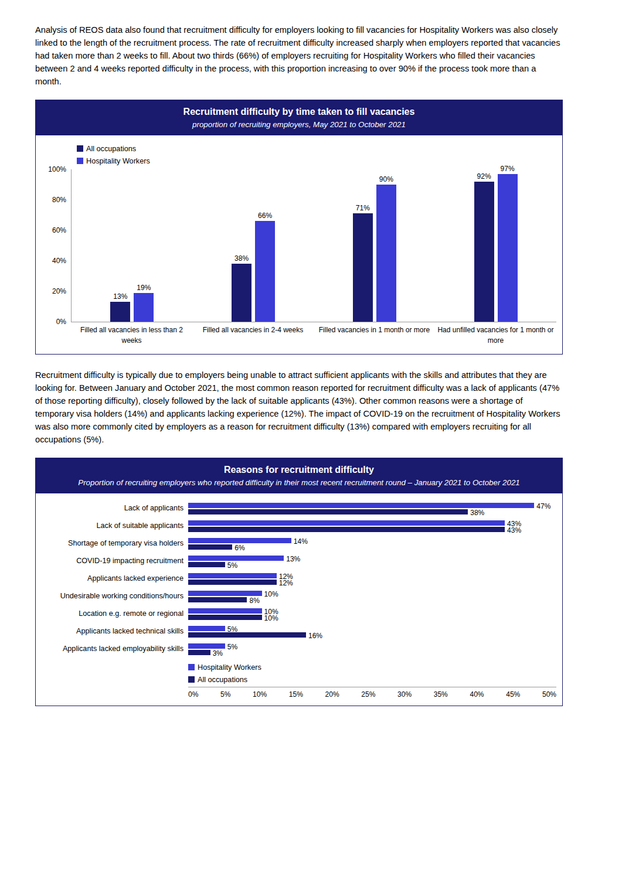Analysis of REOS data also found that recruitment difficulty for employers looking to fill vacancies for Hospitality Workers was also closely linked to the length of the recruitment process. The rate of recruitment difficulty increased sharply when employers reported that vacancies had taken more than 2 weeks to fill. About two thirds (66%) of employers recruiting for Hospitality Workers who filled their vacancies between 2 and 4 weeks reported difficulty in the process, with this proportion increasing to over 90% if the process took more than a month.
Recruitment difficulty by time taken to fill vacancies
proportion of recruiting employers, May 2021 to October 2021
All occupations
Hospitality Workers
100% 80% 60% 40% 20% 0%
13%
19%
38%
66%
71%
90%
92%
97%
Filled all vacancies in less than 2 weeks
Filled all vacancies in 2-4 weeks
Filled vacancies in 1 month or more
Had unfilled vacancies for 1 month or more
Recruitment difficulty is typically due to employers being unable to attract sufficient applicants with the skills and attributes that they are looking for. Between January and October 2021, the most common reason reported for recruitment difficulty was a lack of applicants (47% of those reporting difficulty), closely followed by the lack of suitable applicants (43%). Other common reasons were a shortage of temporary visa holders (14%) and applicants lacking experience (12%). The impact of COVID-19 on the recruitment of Hospitality Workers was also more commonly cited by employers as a reason for recruitment difficulty (13%) compared with employers recruiting for all occupations (5%).
Reasons for recruitment difficulty
Proportion of recruiting employers who reported difficulty in their most recent recruitment round – January 2021 to October 2021
Lack of applicants
47%
38%
Lack of suitable applicants
43%
43%
Shortage of temporary visa holders
14%
6%
COVID-19 impacting recruitment
13%
5%
Applicants lacked experience
12%
12%
Undesirable working conditions/hours
10%
8%
Location e.g. remote or regional
10%
10%
Applicants lacked technical skills
5%
16%
Applicants lacked employability skills
5%
3%
Hospitality Workers
All occupations
0% 5% 10% 15% 20% 25% 30% 35% 40% 45% 50%